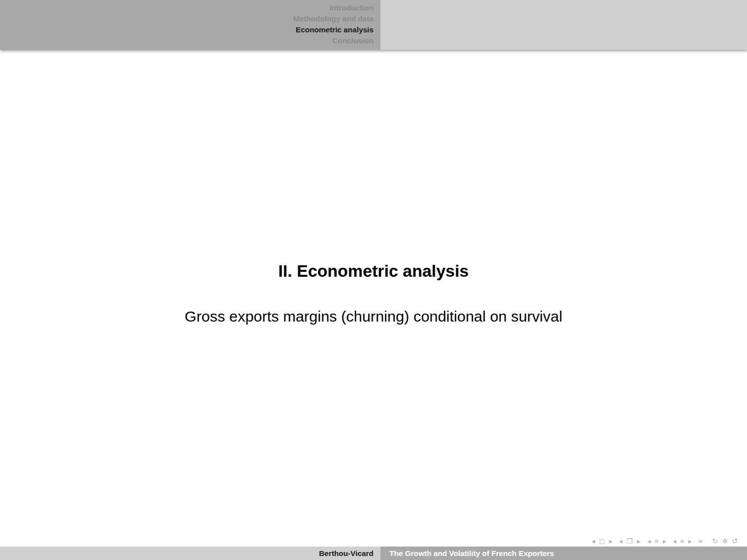Introduction Methodology and data Econometric analysis Conclusion
II. Econometric analysis
Gross exports margins (churning) conditional on survival
◂ ◻ ▸ ◂ ❐ ▸ ◂ ≡ ▸ ◂ ≡ ▸ ≡ ↻ ✲ ↺
Berthou-Vicard
The Growth and Volatility of French Exporters